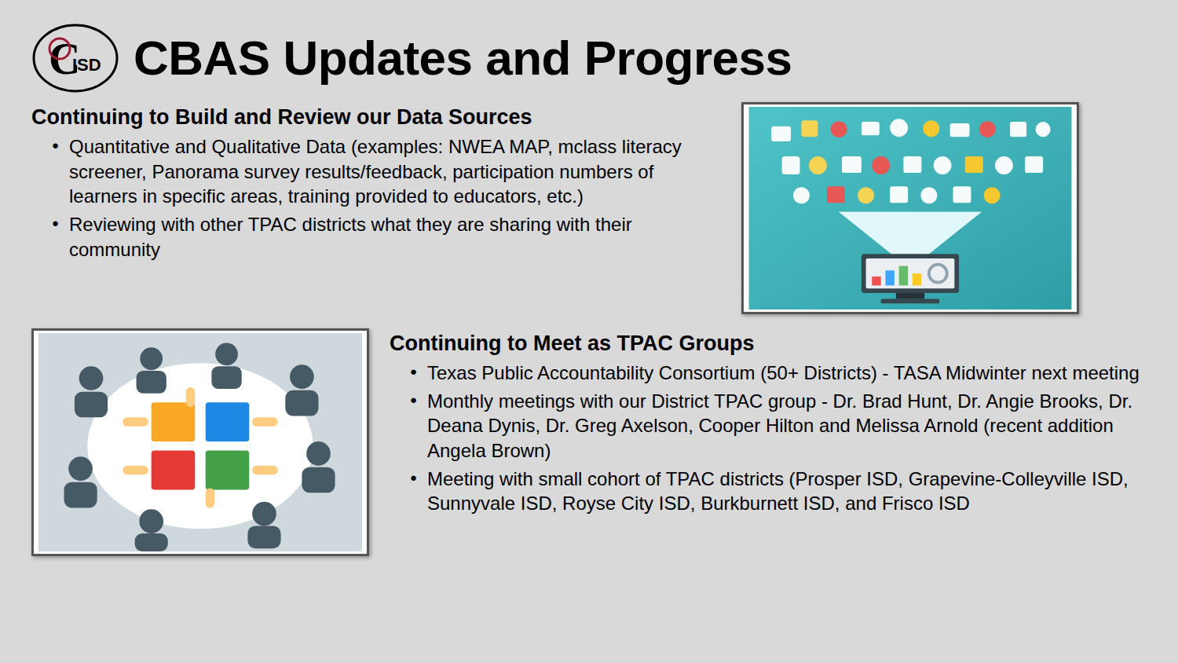C ISD
CBAS Updates and Progress
Continuing to Build and Review our Data Sources
Quantitative and Qualitative Data (examples: NWEA MAP, mclass literacy screener, Panorama survey results/feedback, participation numbers of learners in specific areas, training provided to educators, etc.)
Reviewing with other TPAC districts what they are sharing with their community
Continuing to Meet as TPAC Groups
Texas Public Accountability Consortium (50+ Districts) - TASA Midwinter next meeting
Monthly meetings with our District TPAC group - Dr. Brad Hunt, Dr. Angie Brooks, Dr. Deana Dynis, Dr. Greg Axelson, Cooper Hilton and Melissa Arnold (recent addition Angela Brown)
Meeting with small cohort of TPAC districts (Prosper ISD, Grapevine-Colleyville ISD, Sunnyvale ISD, Royse City ISD, Burkburnett ISD, and Frisco ISD